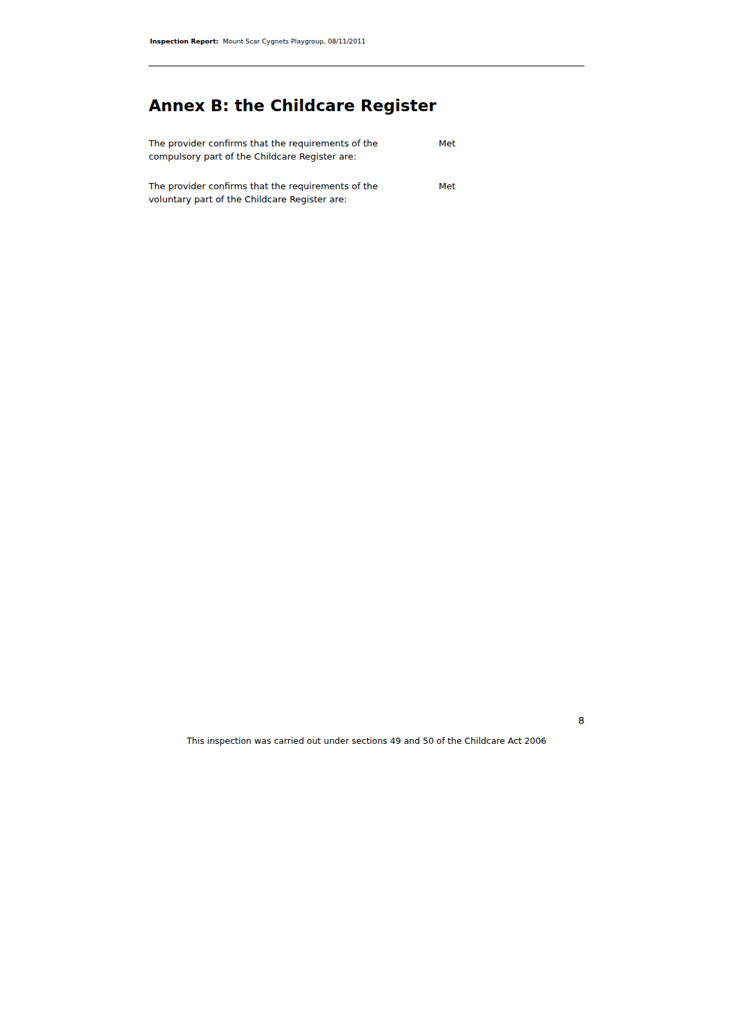Inspection Report: Mount Scar Cygnets Playgroup, 08/11/2011
Annex B: the Childcare Register
| The provider confirms that the requirements of the compulsory part of the Childcare Register are: | Met |
| The provider confirms that the requirements of the voluntary part of the Childcare Register are: | Met |
8
This inspection was carried out under sections 49 and 50 of the Childcare Act 2006